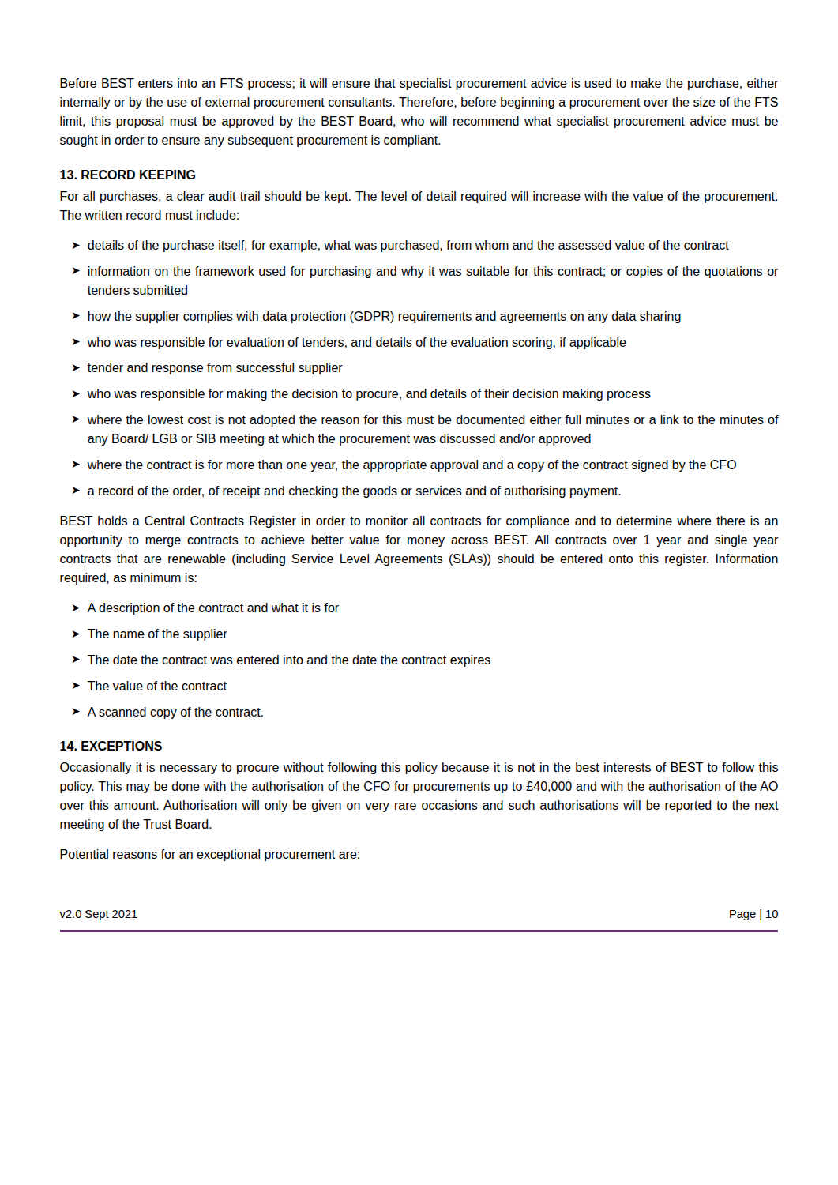Before BEST enters into an FTS process; it will ensure that specialist procurement advice is used to make the purchase, either internally or by the use of external procurement consultants. Therefore, before beginning a procurement over the size of the FTS limit, this proposal must be approved by the BEST Board, who will recommend what specialist procurement advice must be sought in order to ensure any subsequent procurement is compliant.
13. RECORD KEEPING
For all purchases, a clear audit trail should be kept. The level of detail required will increase with the value of the procurement. The written record must include:
details of the purchase itself, for example, what was purchased, from whom and the assessed value of the contract
information on the framework used for purchasing and why it was suitable for this contract; or copies of the quotations or tenders submitted
how the supplier complies with data protection (GDPR) requirements and agreements on any data sharing
who was responsible for evaluation of tenders, and details of the evaluation scoring, if applicable
tender and response from successful supplier
who was responsible for making the decision to procure, and details of their decision making process
where the lowest cost is not adopted the reason for this must be documented either full minutes or a link to the minutes of any Board/ LGB or SIB meeting at which the procurement was discussed and/or approved
where the contract is for more than one year, the appropriate approval and a copy of the contract signed by the CFO
a record of the order, of receipt and checking the goods or services and of authorising payment.
BEST holds a Central Contracts Register in order to monitor all contracts for compliance and to determine where there is an opportunity to merge contracts to achieve better value for money across BEST. All contracts over 1 year and single year contracts that are renewable (including Service Level Agreements (SLAs)) should be entered onto this register. Information required, as minimum is:
A description of the contract and what it is for
The name of the supplier
The date the contract was entered into and the date the contract expires
The value of the contract
A scanned copy of the contract.
14. EXCEPTIONS
Occasionally it is necessary to procure without following this policy because it is not in the best interests of BEST to follow this policy. This may be done with the authorisation of the CFO for procurements up to £40,000 and with the authorisation of the AO over this amount. Authorisation will only be given on very rare occasions and such authorisations will be reported to the next meeting of the Trust Board.
Potential reasons for an exceptional procurement are:
v2.0 Sept 2021 Page | 10